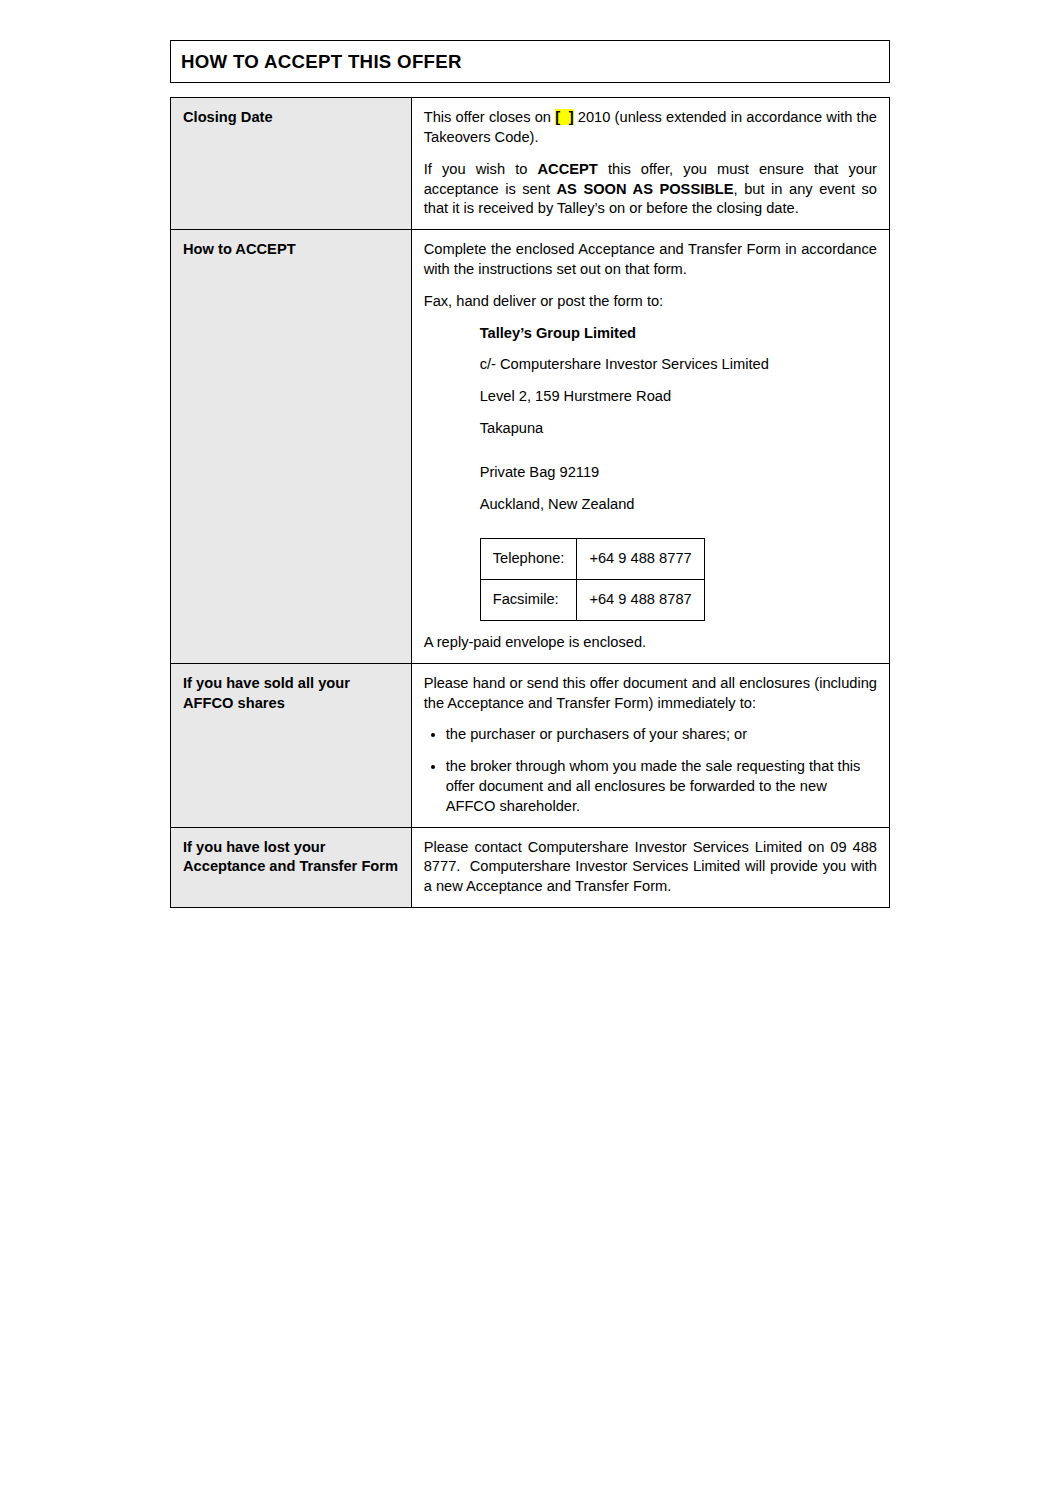HOW TO ACCEPT THIS OFFER
| Closing Date | This offer closes on [ ] 2010 (unless extended in accordance with the Takeovers Code). If you wish to ACCEPT this offer, you must ensure that your acceptance is sent AS SOON AS POSSIBLE , but in any event so that it is received by Talley’s on or before the closing date. |
| How to ACCEPT | Complete the enclosed Acceptance and Transfer Form in accordance with the instructions set out on that form. Fax, hand deliver or post the form to: Talley’s Group Limited c/- Computershare Investor Services Limited Level 2, 159 Hurstmere Road Takapuna Private Bag 92119 Auckland, New Zealand / Telephone: / +64 9 488 8777 / / Facsimile: / +64 9 488 8787 / A reply-paid envelope is enclosed. |
| If you have sold all your AFFCO shares | Please hand or send this offer document and all enclosures (including the Acceptance and Transfer Form) immediately to: the purchaser or purchasers of your shares; or the broker through whom you made the sale requesting that this offer document and all enclosures be forwarded to the new AFFCO shareholder. |
| If you have lost your Acceptance and Transfer Form | Please contact Computershare Investor Services Limited on 09 488 8777. Computershare Investor Services Limited will provide you with a new Acceptance and Transfer Form. |